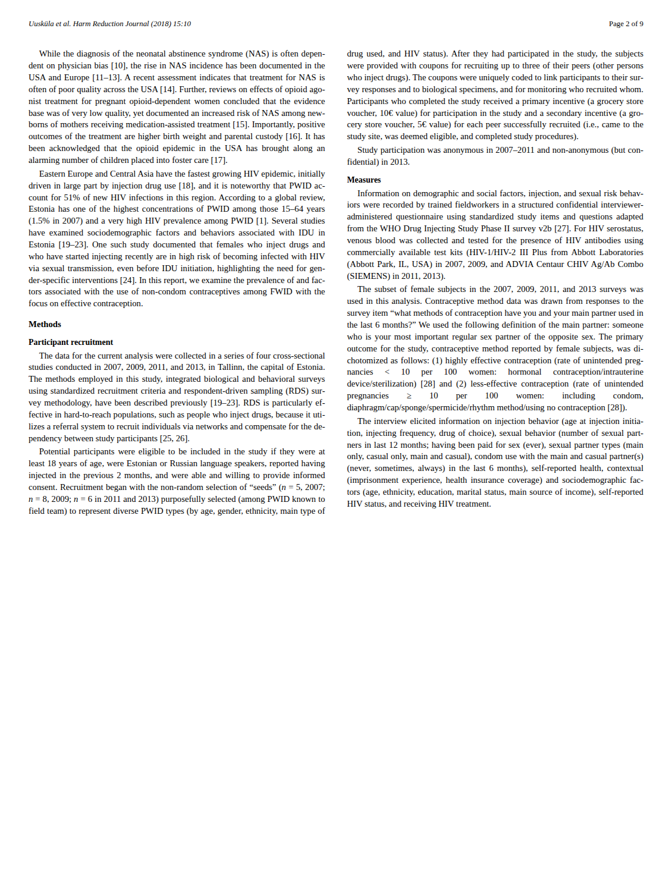Uusküla et al. Harm Reduction Journal (2018) 15:10 Page 2 of 9
While the diagnosis of the neonatal abstinence syndrome (NAS) is often dependent on physician bias [10], the rise in NAS incidence has been documented in the USA and Europe [11–13]. A recent assessment indicates that treatment for NAS is often of poor quality across the USA [14]. Further, reviews on effects of opioid agonist treatment for pregnant opioid-dependent women concluded that the evidence base was of very low quality, yet documented an increased risk of NAS among newborns of mothers receiving medication-assisted treatment [15]. Importantly, positive outcomes of the treatment are higher birth weight and parental custody [16]. It has been acknowledged that the opioid epidemic in the USA has brought along an alarming number of children placed into foster care [17].
Eastern Europe and Central Asia have the fastest growing HIV epidemic, initially driven in large part by injection drug use [18], and it is noteworthy that PWID account for 51% of new HIV infections in this region. According to a global review, Estonia has one of the highest concentrations of PWID among those 15–64 years (1.5% in 2007) and a very high HIV prevalence among PWID [1]. Several studies have examined sociodemographic factors and behaviors associated with IDU in Estonia [19–23]. One such study documented that females who inject drugs and who have started injecting recently are in high risk of becoming infected with HIV via sexual transmission, even before IDU initiation, highlighting the need for gender-specific interventions [24]. In this report, we examine the prevalence of and factors associated with the use of non-condom contraceptives among FWID with the focus on effective contraception.
Methods
Participant recruitment
The data for the current analysis were collected in a series of four cross-sectional studies conducted in 2007, 2009, 2011, and 2013, in Tallinn, the capital of Estonia. The methods employed in this study, integrated biological and behavioral surveys using standardized recruitment criteria and respondent-driven sampling (RDS) survey methodology, have been described previously [19–23]. RDS is particularly effective in hard-to-reach populations, such as people who inject drugs, because it utilizes a referral system to recruit individuals via networks and compensate for the dependency between study participants [25, 26].
Potential participants were eligible to be included in the study if they were at least 18 years of age, were Estonian or Russian language speakers, reported having injected in the previous 2 months, and were able and willing to provide informed consent. Recruitment began with the non-random selection of “seeds” (n = 5, 2007; n = 8, 2009; n = 6 in 2011 and 2013) purposefully selected (among PWID known to field team) to represent diverse PWID types (by age, gender, ethnicity, main type of drug used, and HIV status). After they had participated in the study, the subjects were provided with coupons for recruiting up to three of their peers (other persons who inject drugs). The coupons were uniquely coded to link participants to their survey responses and to biological specimens, and for monitoring who recruited whom. Participants who completed the study received a primary incentive (a grocery store voucher, 10€ value) for participation in the study and a secondary incentive (a grocery store voucher, 5€ value) for each peer successfully recruited (i.e., came to the study site, was deemed eligible, and completed study procedures).
Study participation was anonymous in 2007–2011 and non-anonymous (but confidential) in 2013.
Measures
Information on demographic and social factors, injection, and sexual risk behaviors were recorded by trained fieldworkers in a structured confidential interviewer-administered questionnaire using standardized study items and questions adapted from the WHO Drug Injecting Study Phase II survey v2b [27]. For HIV serostatus, venous blood was collected and tested for the presence of HIV antibodies using commercially available test kits (HIV-1/HIV-2 III Plus from Abbott Laboratories (Abbott Park, IL, USA) in 2007, 2009, and ADVIA Centaur CHIV Ag/Ab Combo (SIEMENS) in 2011, 2013).
The subset of female subjects in the 2007, 2009, 2011, and 2013 surveys was used in this analysis. Contraceptive method data was drawn from responses to the survey item “what methods of contraception have you and your main partner used in the last 6 months?” We used the following definition of the main partner: someone who is your most important regular sex partner of the opposite sex. The primary outcome for the study, contraceptive method reported by female subjects, was dichotomized as follows: (1) highly effective contraception (rate of unintended pregnancies < 10 per 100 women: hormonal contraception/intrauterine device/sterilization) [28] and (2) less-effective contraception (rate of unintended pregnancies ≥ 10 per 100 women: including condom, diaphragm/cap/sponge/spermicide/rhythm method/using no contraception [28]).
The interview elicited information on injection behavior (age at injection initiation, injecting frequency, drug of choice), sexual behavior (number of sexual partners in last 12 months; having been paid for sex (ever), sexual partner types (main only, casual only, main and casual), condom use with the main and casual partner(s) (never, sometimes, always) in the last 6 months), self-reported health, contextual (imprisonment experience, health insurance coverage) and sociodemographic factors (age, ethnicity, education, marital status, main source of income), self-reported HIV status, and receiving HIV treatment.